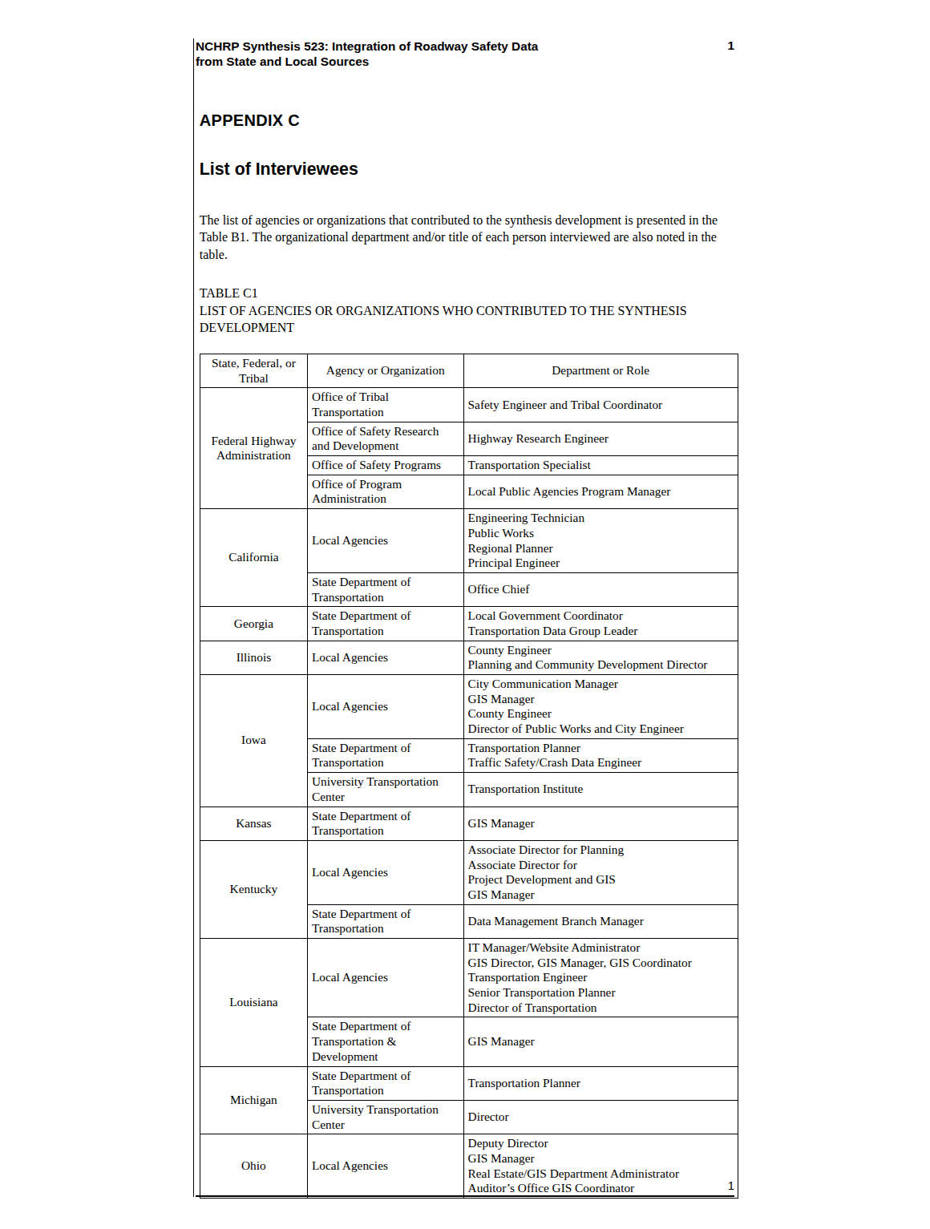NCHRP Synthesis 523: Integration of Roadway Safety Data
from State and Local Sources
1
APPENDIX C
List of Interviewees
The list of agencies or organizations that contributed to the synthesis development is presented in the Table B1. The organizational department and/or title of each person interviewed are also noted in the table.
TABLE C1
LIST OF AGENCIES OR ORGANIZATIONS WHO CONTRIBUTED TO THE SYNTHESIS DEVELOPMENT
| State, Federal, or Tribal | Agency or Organization | Department or Role |
| --- | --- | --- |
| Federal Highway Administration | Office of Tribal Transportation | Safety Engineer and Tribal Coordinator |
| Office of Safety Research and Development | Highway Research Engineer |
| Office of Safety Programs | Transportation Specialist |
| Office of Program Administration | Local Public Agencies Program Manager |
| California | Local Agencies | Engineering Technician Public Works Regional Planner Principal Engineer |
| State Department of Transportation | Office Chief |
| Georgia | State Department of Transportation | Local Government Coordinator Transportation Data Group Leader |
| Illinois | Local Agencies | County Engineer Planning and Community Development Director |
| Iowa | Local Agencies | City Communication Manager GIS Manager County Engineer Director of Public Works and City Engineer |
| State Department of Transportation | Transportation Planner Traffic Safety/Crash Data Engineer |
| University Transportation Center | Transportation Institute |
| Kansas | State Department of Transportation | GIS Manager |
| Kentucky | Local Agencies | Associate Director for Planning Associate Director for Project Development and GIS GIS Manager |
| State Department of Transportation | Data Management Branch Manager |
| Louisiana | Local Agencies | IT Manager/Website Administrator GIS Director, GIS Manager, GIS Coordinator Transportation Engineer Senior Transportation Planner Director of Transportation |
| State Department of Transportation & Development | GIS Manager |
| Michigan | State Department of Transportation | Transportation Planner |
| University Transportation Center | Director |
| Ohio | Local Agencies | Deputy Director GIS Manager Real Estate/GIS Department Administrator Auditor’s Office GIS Coordinator |
1